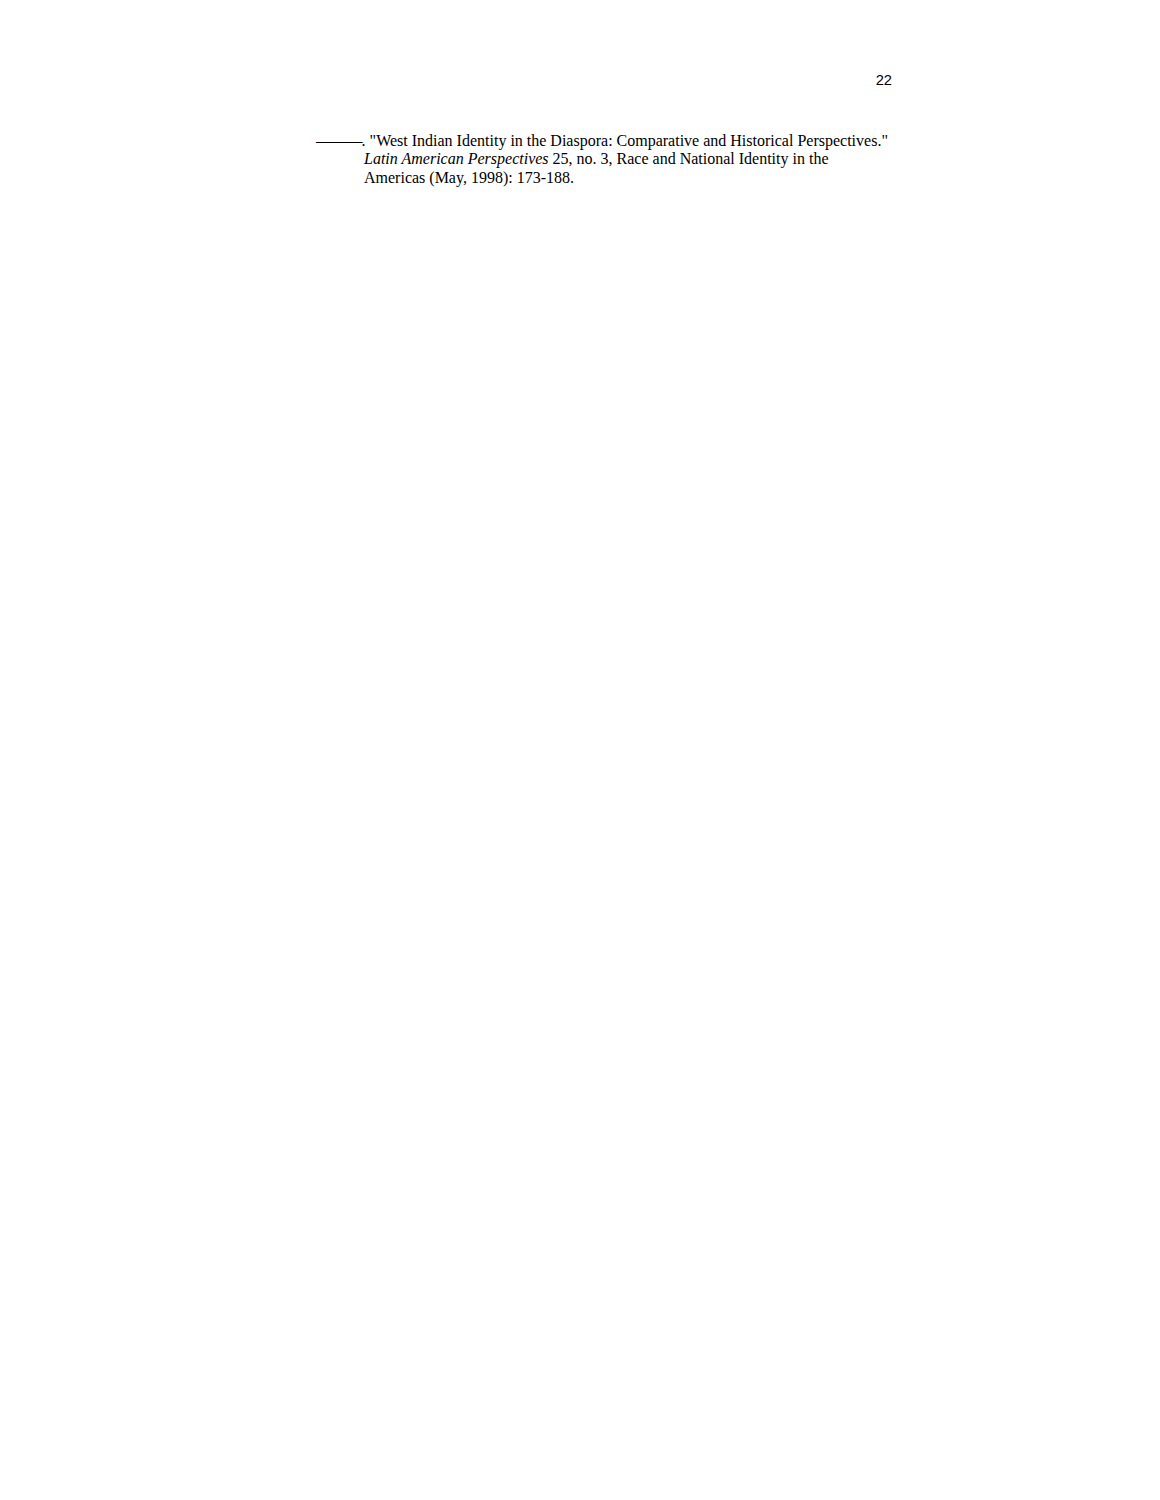22
———. "West Indian Identity in the Diaspora: Comparative and Historical Perspectives." Latin American Perspectives 25, no. 3, Race and National Identity in the Americas (May, 1998): 173-188.